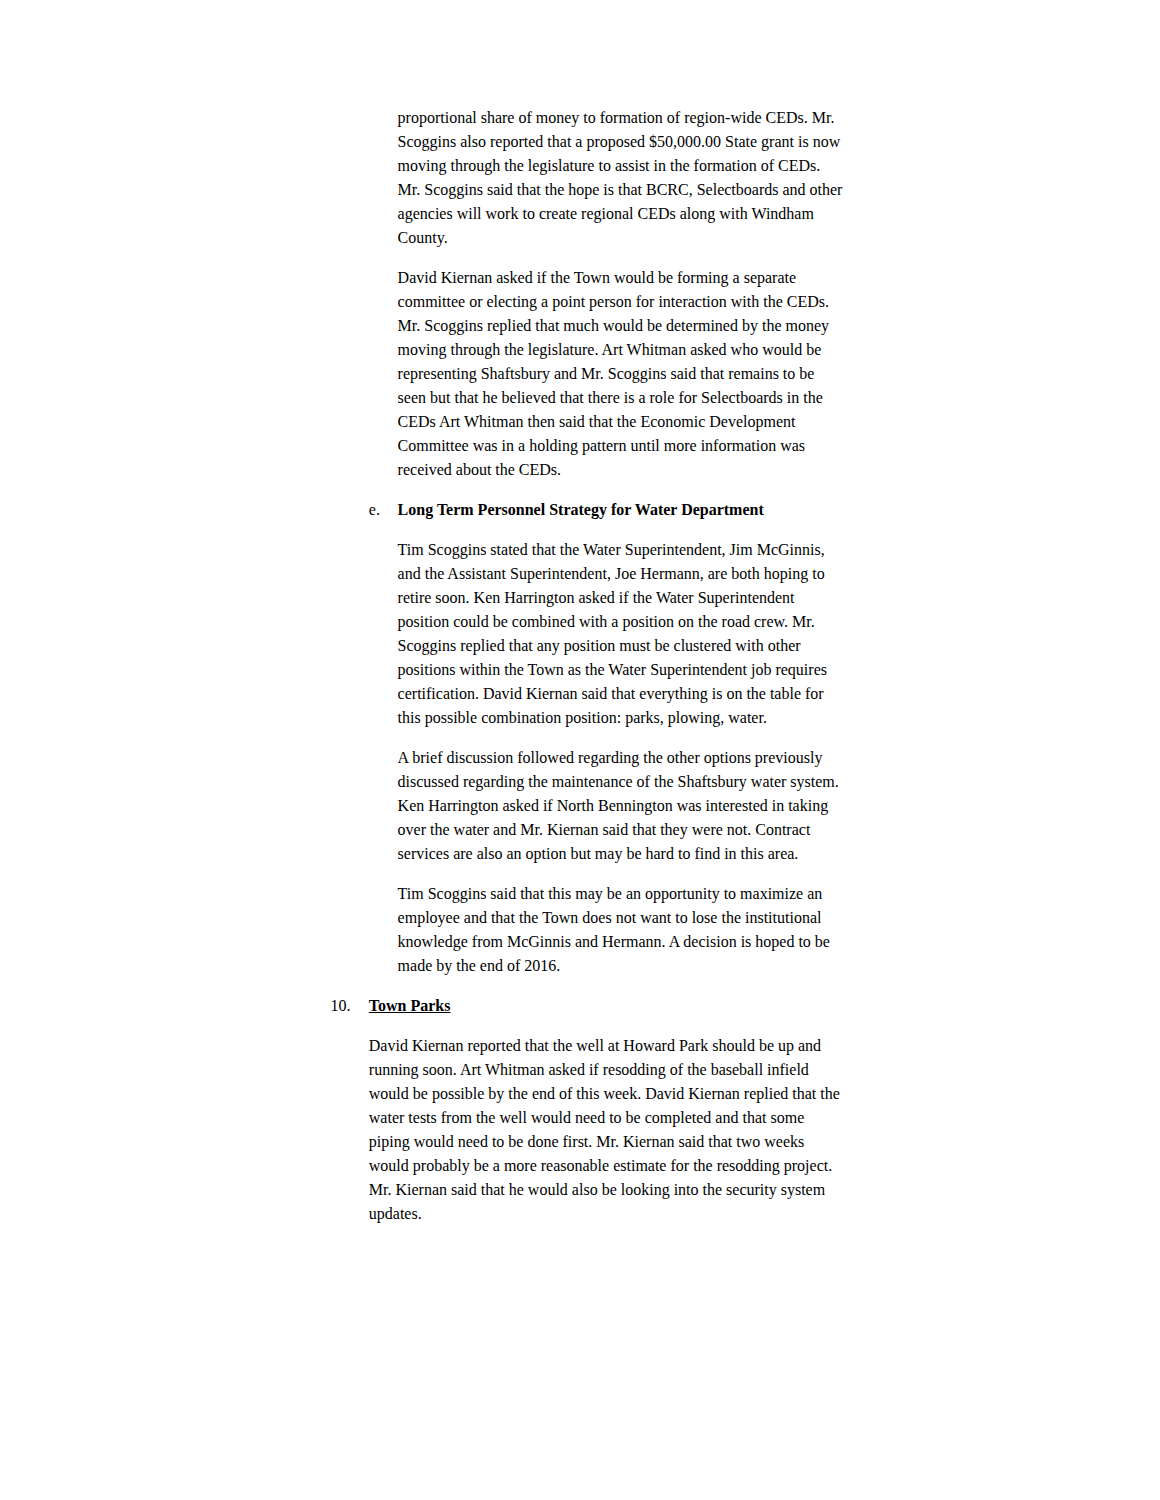proportional share of money to formation of region-wide CEDs. Mr. Scoggins also reported that a proposed $50,000.00 State grant is now moving through the legislature to assist in the formation of CEDs. Mr. Scoggins said that the hope is that BCRC, Selectboards and other agencies will work to create regional CEDs along with Windham County.
David Kiernan asked if the Town would be forming a separate committee or electing a point person for interaction with the CEDs. Mr. Scoggins replied that much would be determined by the money moving through the legislature. Art Whitman asked who would be representing Shaftsbury and Mr. Scoggins said that remains to be seen but that he believed that there is a role for Selectboards in the CEDs Art Whitman then said that the Economic Development Committee was in a holding pattern until more information was received about the CEDs.
e.
Long Term Personnel Strategy for Water Department
Tim Scoggins stated that the Water Superintendent, Jim McGinnis, and the Assistant Superintendent, Joe Hermann, are both hoping to retire soon. Ken Harrington asked if the Water Superintendent position could be combined with a position on the road crew. Mr. Scoggins replied that any position must be clustered with other positions within the Town as the Water Superintendent job requires certification. David Kiernan said that everything is on the table for this possible combination position: parks, plowing, water.
A brief discussion followed regarding the other options previously discussed regarding the maintenance of the Shaftsbury water system. Ken Harrington asked if North Bennington was interested in taking over the water and Mr. Kiernan said that they were not. Contract services are also an option but may be hard to find in this area.
Tim Scoggins said that this may be an opportunity to maximize an employee and that the Town does not want to lose the institutional knowledge from McGinnis and Hermann. A decision is hoped to be made by the end of 2016.
10.
Town Parks
David Kiernan reported that the well at Howard Park should be up and running soon. Art Whitman asked if resodding of the baseball infield would be possible by the end of this week. David Kiernan replied that the water tests from the well would need to be completed and that some piping would need to be done first. Mr. Kiernan said that two weeks would probably be a more reasonable estimate for the resodding project. Mr. Kiernan said that he would also be looking into the security system updates.